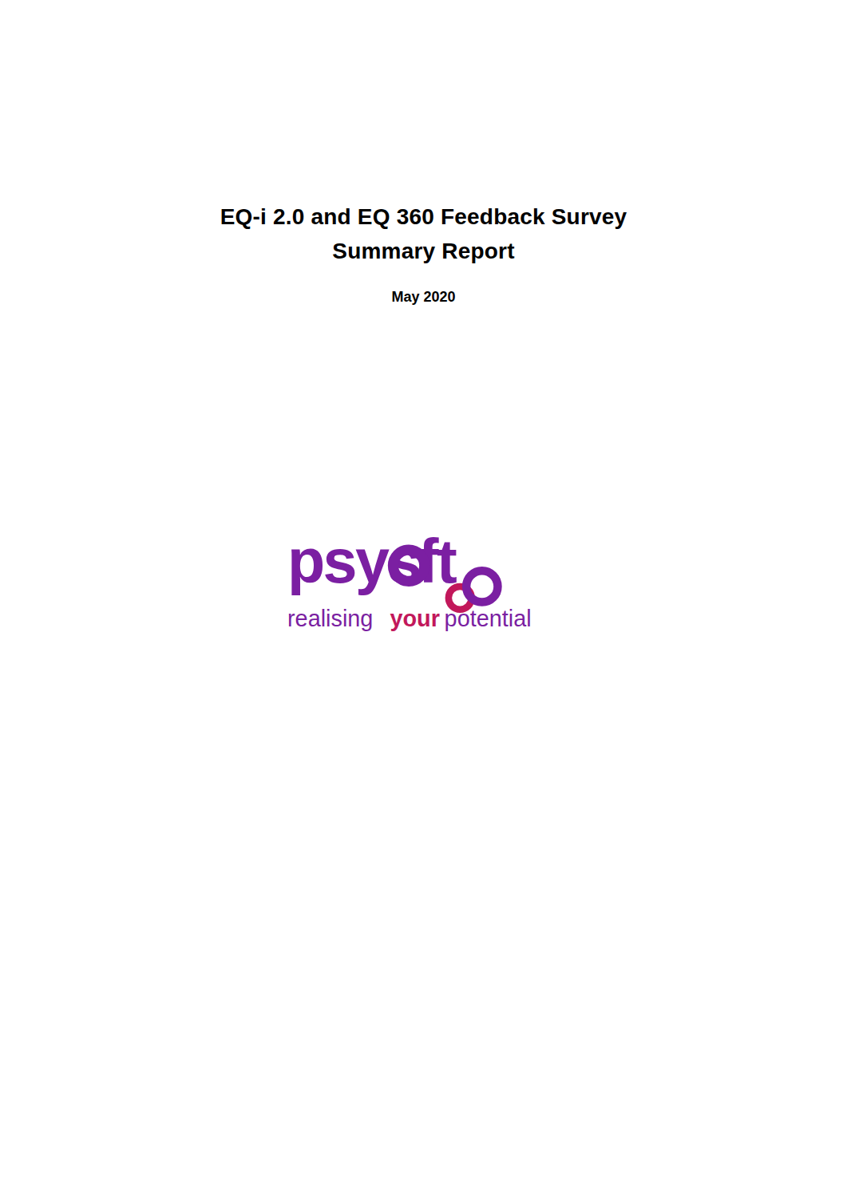EQ-i 2.0 and EQ 360 Feedback Survey
Summary Report
May 2020
psys ft realising your potential